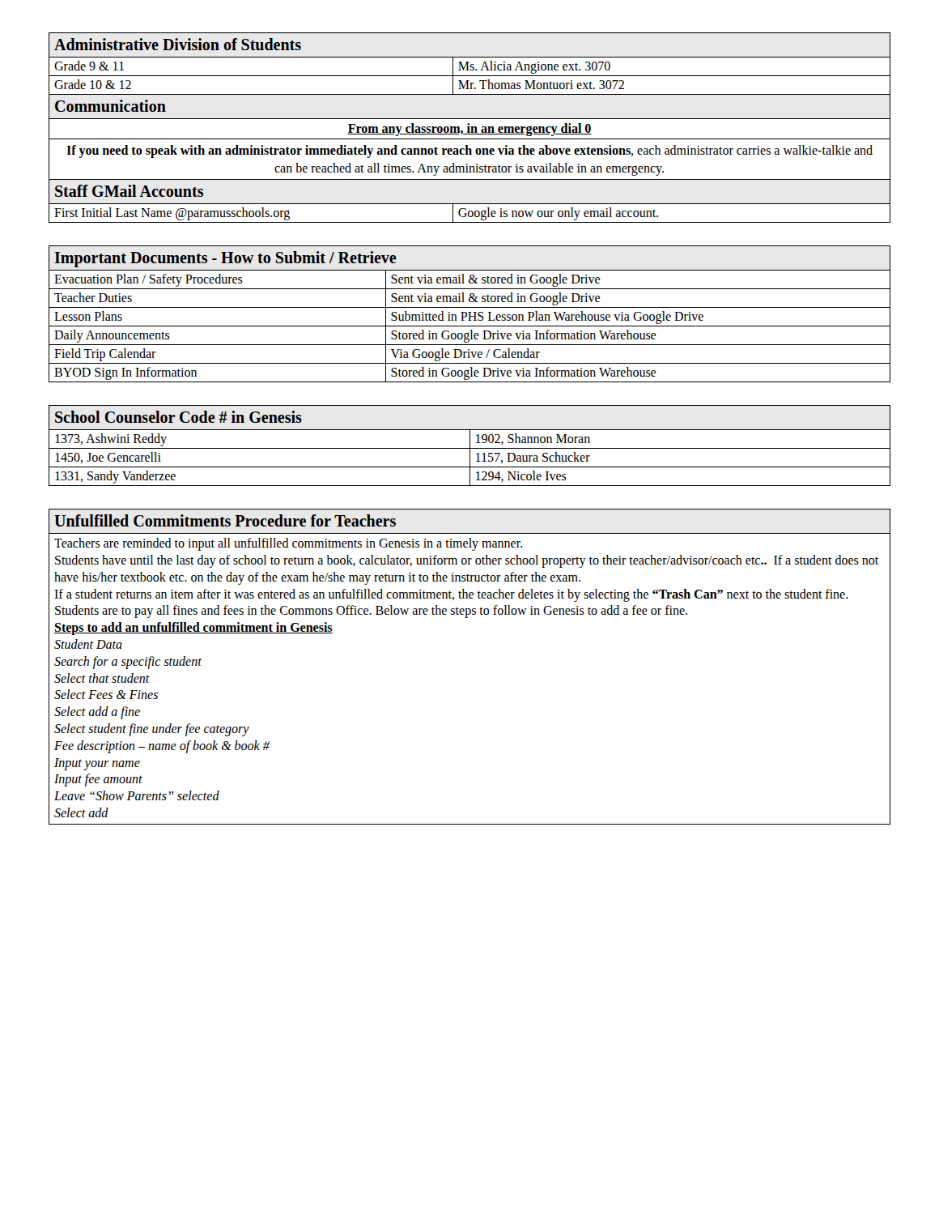| Administrative Division of Students |
| Grade 9 & 11 | Ms. Alicia Angione ext. 3070 |
| Grade 10 & 12 | Mr. Thomas Montuori ext. 3072 |
| Communication |
| From any classroom, in an emergency dial 0 |
| If you need to speak with an administrator immediately and cannot reach one via the above extensions , each administrator carries a walkie-talkie and can be reached at all times. Any administrator is available in an emergency. |
| Staff GMail Accounts |
| First Initial Last Name @paramusschools.org | Google is now our only email account. |
| Important Documents - How to Submit / Retrieve |
| Evacuation Plan / Safety Procedures | Sent via email & stored in Google Drive |
| Teacher Duties | Sent via email & stored in Google Drive |
| Lesson Plans | Submitted in PHS Lesson Plan Warehouse via Google Drive |
| Daily Announcements | Stored in Google Drive via Information Warehouse |
| Field Trip Calendar | Via Google Drive / Calendar |
| BYOD Sign In Information | Stored in Google Drive via Information Warehouse |
| School Counselor Code # in Genesis |
| 1373, Ashwini Reddy | 1902, Shannon Moran |
| 1450, Joe Gencarelli | 1157, Daura Schucker |
| 1331, Sandy Vanderzee | 1294, Nicole Ives |
| Unfulfilled Commitments Procedure for Teachers |
| Teachers are reminded to input all unfulfilled commitments in Genesis in a timely manner. Students have until the last day of school to return a book, calculator, uniform or other school property to their teacher/advisor/coach etc .. If a student does not have his/her textbook etc. on the day of the exam he/she may return it to the instructor after the exam. If a student returns an item after it was entered as an unfulfilled commitment, the teacher deletes it by selecting the “Trash Can” next to the student fine. Students are to pay all fines and fees in the Commons Office. Below are the steps to follow in Genesis to add a fee or fine. Steps to add an unfulfilled commitment in Genesis Student Data Search for a specific student Select that student Select Fees & Fines Select add a fine Select student fine under fee category Fee description – name of book & book # Input your name Input fee amount Leave “Show Parents” selected Select add |